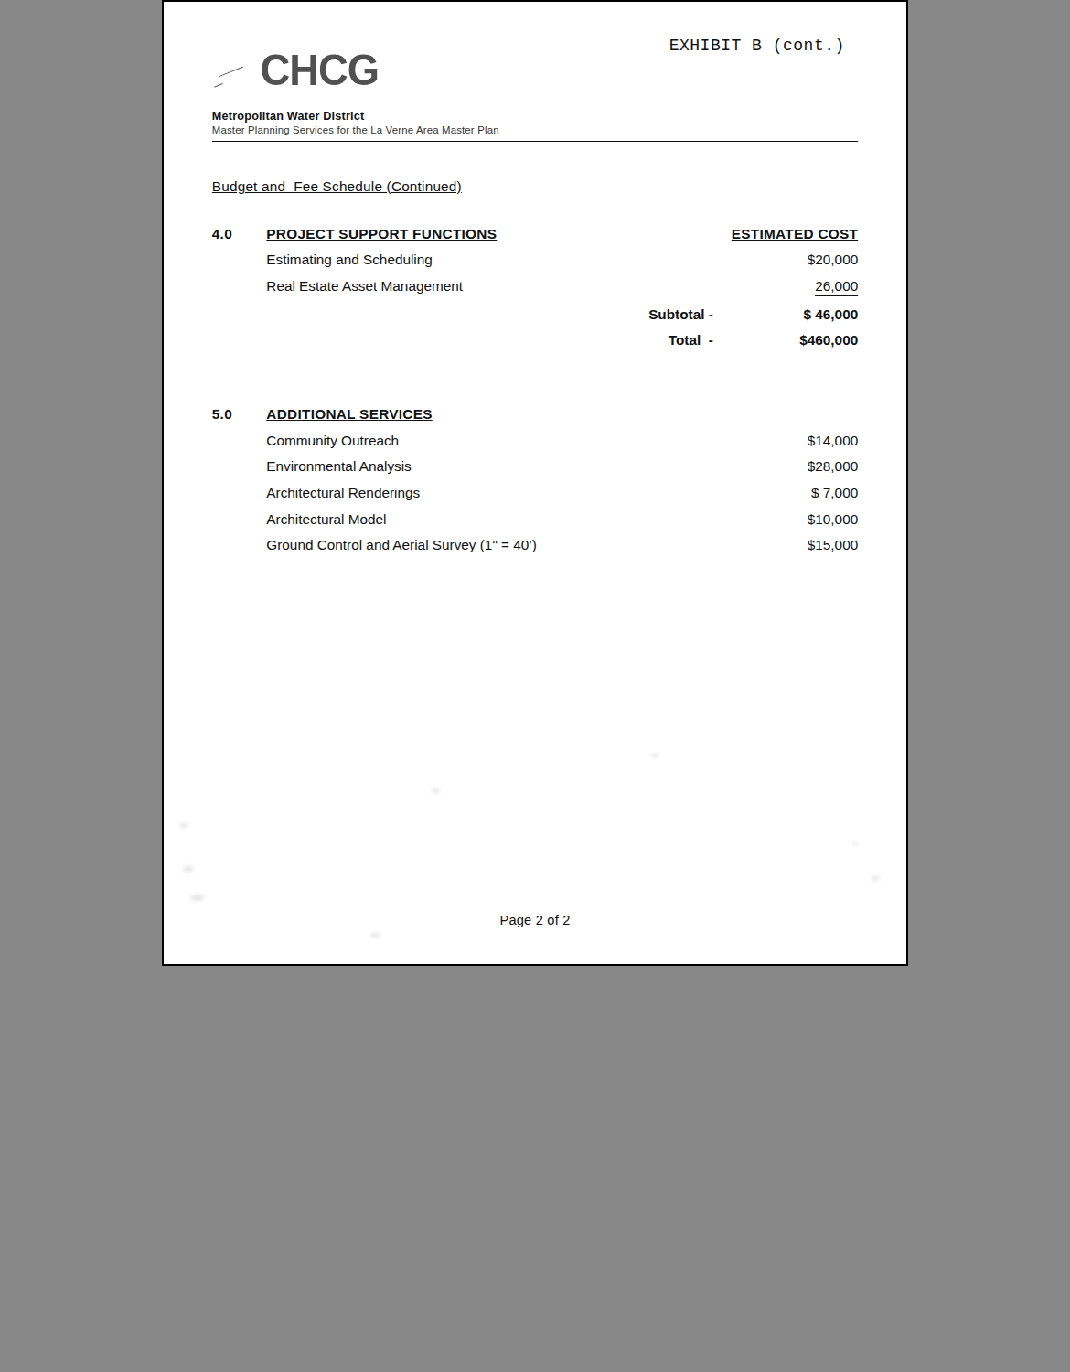EXHIBIT B (cont.)
CHCG
Metropolitan Water District
Master Planning Services for the La Verne Area Master Plan
Budget and Fee Schedule (Continued)
| 4.0 | PROJECT SUPPORT FUNCTIONS | ESTIMATED COST |
| | Estimating and Scheduling | $20,000 |
| | Real Estate Asset Management | 26,000 |
| | Subtotal - | $ 46,000 |
| | Total - | $460,000 |
| 5.0 | ADDITIONAL SERVICES |
| | Community Outreach | $14,000 |
| | Environmental Analysis | $28,000 |
| | Architectural Renderings | $ 7,000 |
| | Architectural Model | $10,000 |
| | Ground Control and Aerial Survey (1" = 40’) | $15,000 |
Page 2 of 2